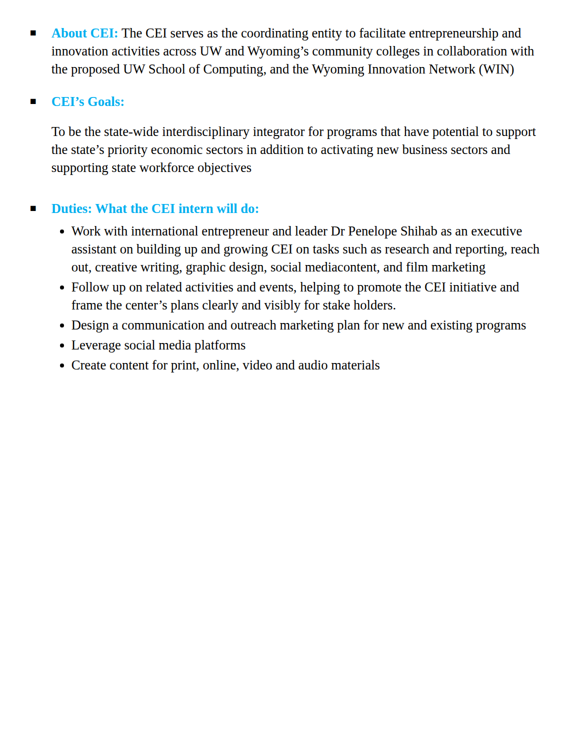About CEI: The CEI serves as the coordinating entity to facilitate entrepreneurship and innovation activities across UW and Wyoming’s community colleges in collaboration with the proposed UW School of Computing, and the Wyoming Innovation Network (WIN)
CEI’s Goals:
To be the state-wide interdisciplinary integrator for programs that have potential to support the state’s priority economic sectors in addition to activating new business sectors and supporting state workforce objectives
Duties: What the CEI intern will do:
Work with international entrepreneur and leader Dr Penelope Shihab as an executive assistant on building up and growing CEI on tasks such as research and reporting, reach out, creative writing, graphic design, social mediacontent, and film marketing
Follow up on related activities and events, helping to promote the CEI initiative and frame the center’s plans clearly and visibly for stake holders.
Design a communication and outreach marketing plan for new and existing programs
Leverage social media platforms
Create content for print, online, video and audio materials